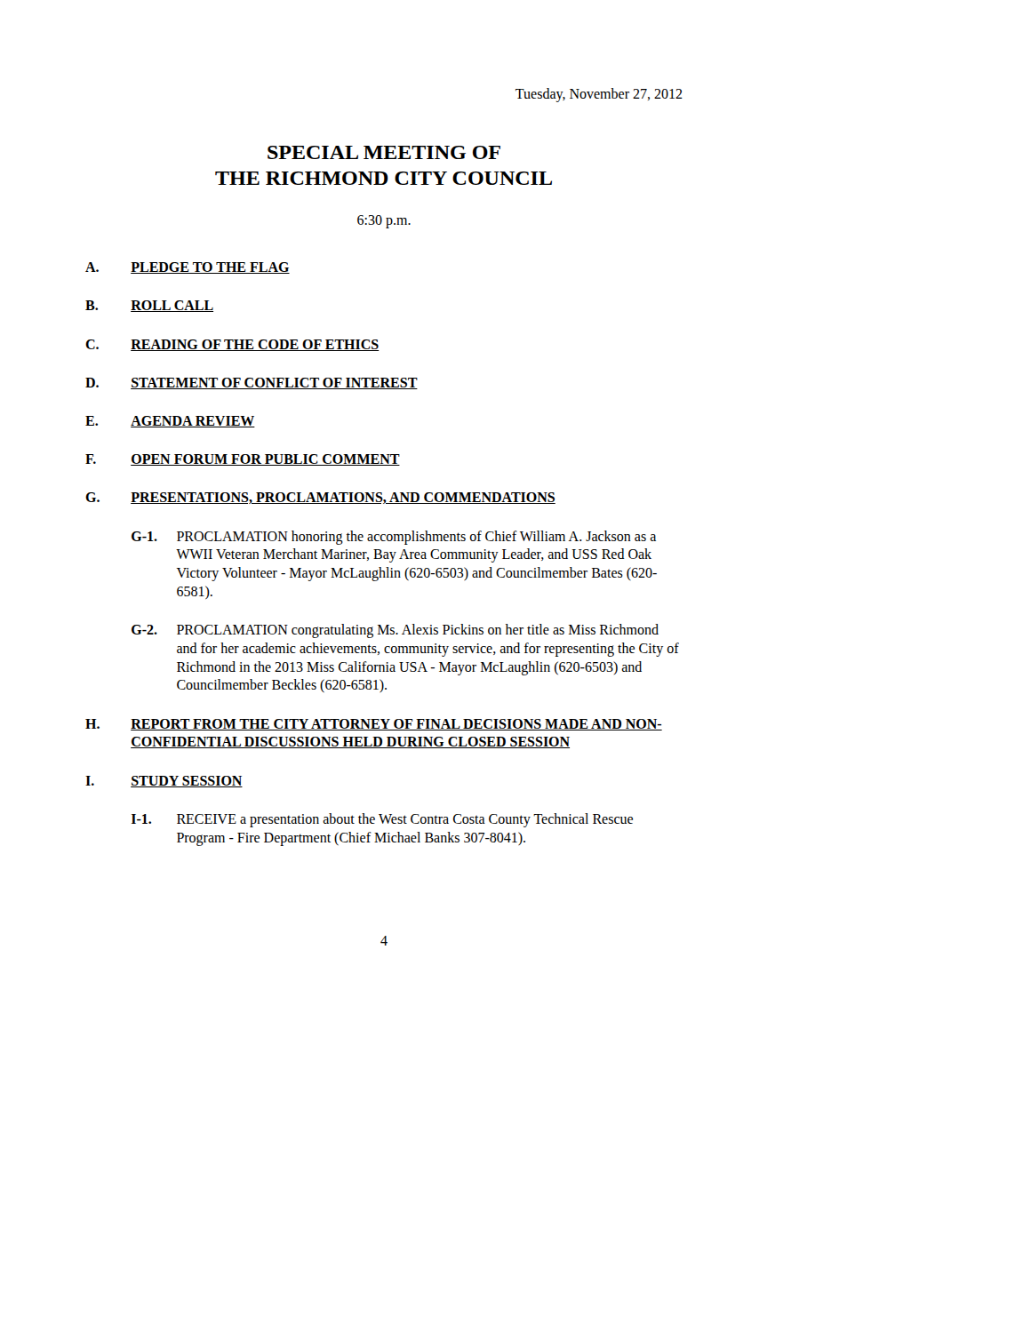Tuesday, November 27, 2012
SPECIAL MEETING OF
THE RICHMOND CITY COUNCIL
6:30 p.m.
A.
PLEDGE TO THE FLAG
B.
ROLL CALL
C.
READING OF THE CODE OF ETHICS
D.
STATEMENT OF CONFLICT OF INTEREST
E.
AGENDA REVIEW
F.
OPEN FORUM FOR PUBLIC COMMENT
G.
PRESENTATIONS, PROCLAMATIONS, AND COMMENDATIONS
G-1.
PROCLAMATION honoring the accomplishments of Chief William A. Jackson as a WWII Veteran Merchant Mariner, Bay Area Community Leader, and USS Red Oak Victory Volunteer - Mayor McLaughlin (620-6503) and Councilmember Bates (620-6581).
G-2.
PROCLAMATION congratulating Ms. Alexis Pickins on her title as Miss Richmond and for her academic achievements, community service, and for representing the City of Richmond in the 2013 Miss California USA - Mayor McLaughlin (620-6503) and Councilmember Beckles (620-6581).
H.
REPORT FROM THE CITY ATTORNEY OF FINAL DECISIONS MADE AND NON-CONFIDENTIAL DISCUSSIONS HELD DURING CLOSED SESSION
I.
STUDY SESSION
I-1.
RECEIVE a presentation about the West Contra Costa County Technical Rescue Program - Fire Department (Chief Michael Banks 307-8041).
4